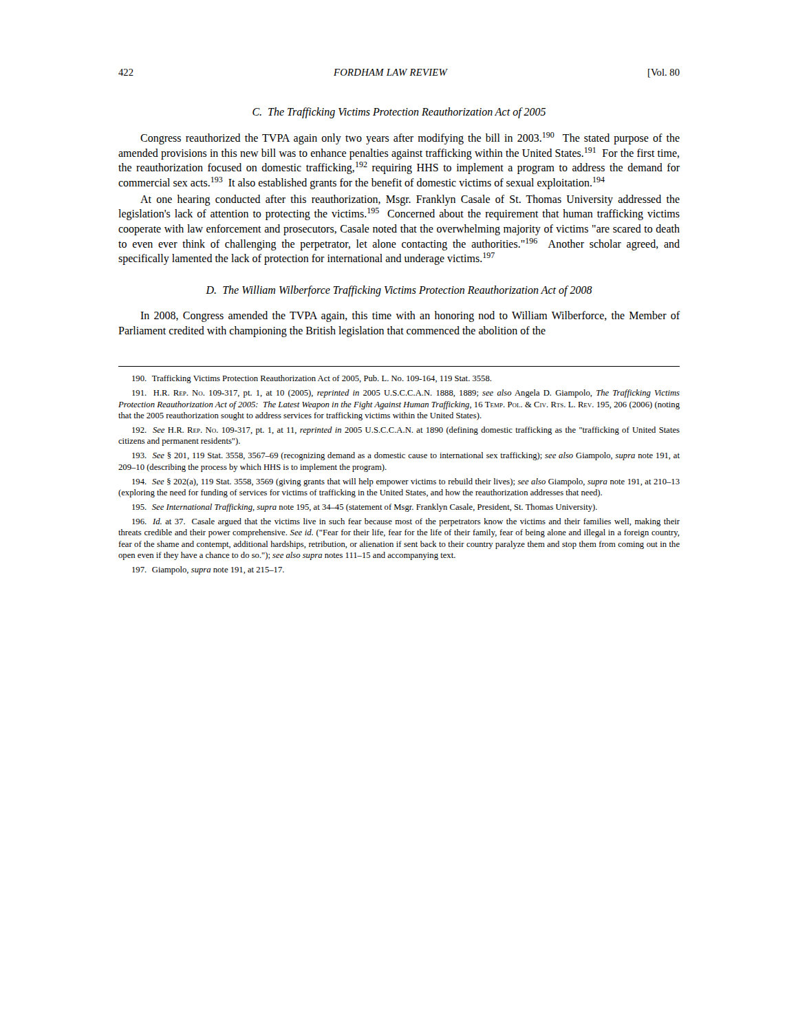422 FORDHAM LAW REVIEW [Vol. 80
C. The Trafficking Victims Protection Reauthorization Act of 2005
Congress reauthorized the TVPA again only two years after modifying the bill in 2003.190 The stated purpose of the amended provisions in this new bill was to enhance penalties against trafficking within the United States.191 For the first time, the reauthorization focused on domestic trafficking,192 requiring HHS to implement a program to address the demand for commercial sex acts.193 It also established grants for the benefit of domestic victims of sexual exploitation.194
At one hearing conducted after this reauthorization, Msgr. Franklyn Casale of St. Thomas University addressed the legislation's lack of attention to protecting the victims.195 Concerned about the requirement that human trafficking victims cooperate with law enforcement and prosecutors, Casale noted that the overwhelming majority of victims "are scared to death to even ever think of challenging the perpetrator, let alone contacting the authorities."196 Another scholar agreed, and specifically lamented the lack of protection for international and underage victims.197
D. The William Wilberforce Trafficking Victims Protection Reauthorization Act of 2008
In 2008, Congress amended the TVPA again, this time with an honoring nod to William Wilberforce, the Member of Parliament credited with championing the British legislation that commenced the abolition of the
190. Trafficking Victims Protection Reauthorization Act of 2005, Pub. L. No. 109-164, 119 Stat. 3558.
191. H.R. Rep. No. 109-317, pt. 1, at 10 (2005), reprinted in 2005 U.S.C.C.A.N. 1888, 1889; see also Angela D. Giampolo, The Trafficking Victims Protection Reauthorization Act of 2005: The Latest Weapon in the Fight Against Human Trafficking, 16 Temp. Pol. & Civ. Rts. L. Rev. 195, 206 (2006) (noting that the 2005 reauthorization sought to address services for trafficking victims within the United States).
192. See H.R. Rep. No. 109-317, pt. 1, at 11, reprinted in 2005 U.S.C.C.A.N. at 1890 (defining domestic trafficking as the "trafficking of United States citizens and permanent residents").
193. See § 201, 119 Stat. 3558, 3567–69 (recognizing demand as a domestic cause to international sex trafficking); see also Giampolo, supra note 191, at 209–10 (describing the process by which HHS is to implement the program).
194. See § 202(a), 119 Stat. 3558, 3569 (giving grants that will help empower victims to rebuild their lives); see also Giampolo, supra note 191, at 210–13 (exploring the need for funding of services for victims of trafficking in the United States, and how the reauthorization addresses that need).
195. See International Trafficking, supra note 195, at 34–45 (statement of Msgr. Franklyn Casale, President, St. Thomas University).
196. Id. at 37. Casale argued that the victims live in such fear because most of the perpetrators know the victims and their families well, making their threats credible and their power comprehensive. See id. ("Fear for their life, fear for the life of their family, fear of being alone and illegal in a foreign country, fear of the shame and contempt, additional hardships, retribution, or alienation if sent back to their country paralyze them and stop them from coming out in the open even if they have a chance to do so."); see also supra notes 111–15 and accompanying text.
197. Giampolo, supra note 191, at 215–17.